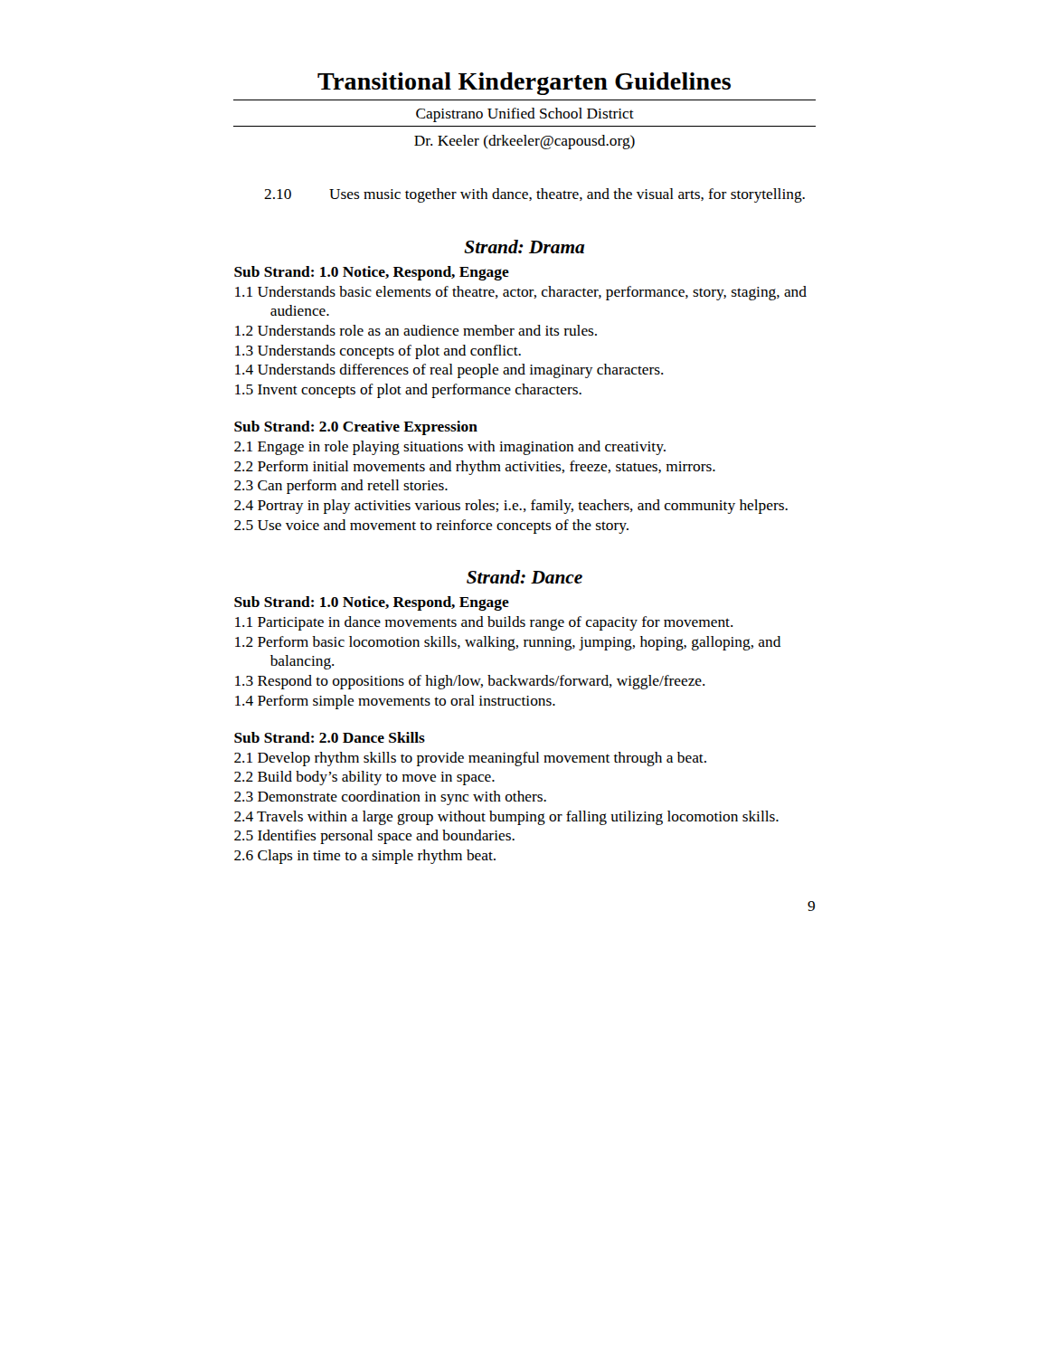Transitional Kindergarten Guidelines
Capistrano Unified School District
Dr. Keeler (drkeeler@capousd.org)
2.10 Uses music together with dance, theatre, and the visual arts, for storytelling.
Strand: Drama
Sub Strand: 1.0 Notice, Respond, Engage
1.1 Understands basic elements of theatre, actor, character, performance, story, staging, and audience.
1.2 Understands role as an audience member and its rules.
1.3 Understands concepts of plot and conflict.
1.4 Understands differences of real people and imaginary characters.
1.5 Invent concepts of plot and performance characters.
Sub Strand: 2.0 Creative Expression
2.1 Engage in role playing situations with imagination and creativity.
2.2 Perform initial movements and rhythm activities, freeze, statues, mirrors.
2.3 Can perform and retell stories.
2.4 Portray in play activities various roles; i.e., family, teachers, and community helpers.
2.5 Use voice and movement to reinforce concepts of the story.
Strand: Dance
Sub Strand: 1.0 Notice, Respond, Engage
1.1 Participate in dance movements and builds range of capacity for movement.
1.2 Perform basic locomotion skills, walking, running, jumping, hoping, galloping, and balancing.
1.3 Respond to oppositions of high/low, backwards/forward, wiggle/freeze.
1.4 Perform simple movements to oral instructions.
Sub Strand: 2.0 Dance Skills
2.1 Develop rhythm skills to provide meaningful movement through a beat.
2.2 Build body’s ability to move in space.
2.3 Demonstrate coordination in sync with others.
2.4 Travels within a large group without bumping or falling utilizing locomotion skills.
2.5 Identifies personal space and boundaries.
2.6 Claps in time to a simple rhythm beat.
9